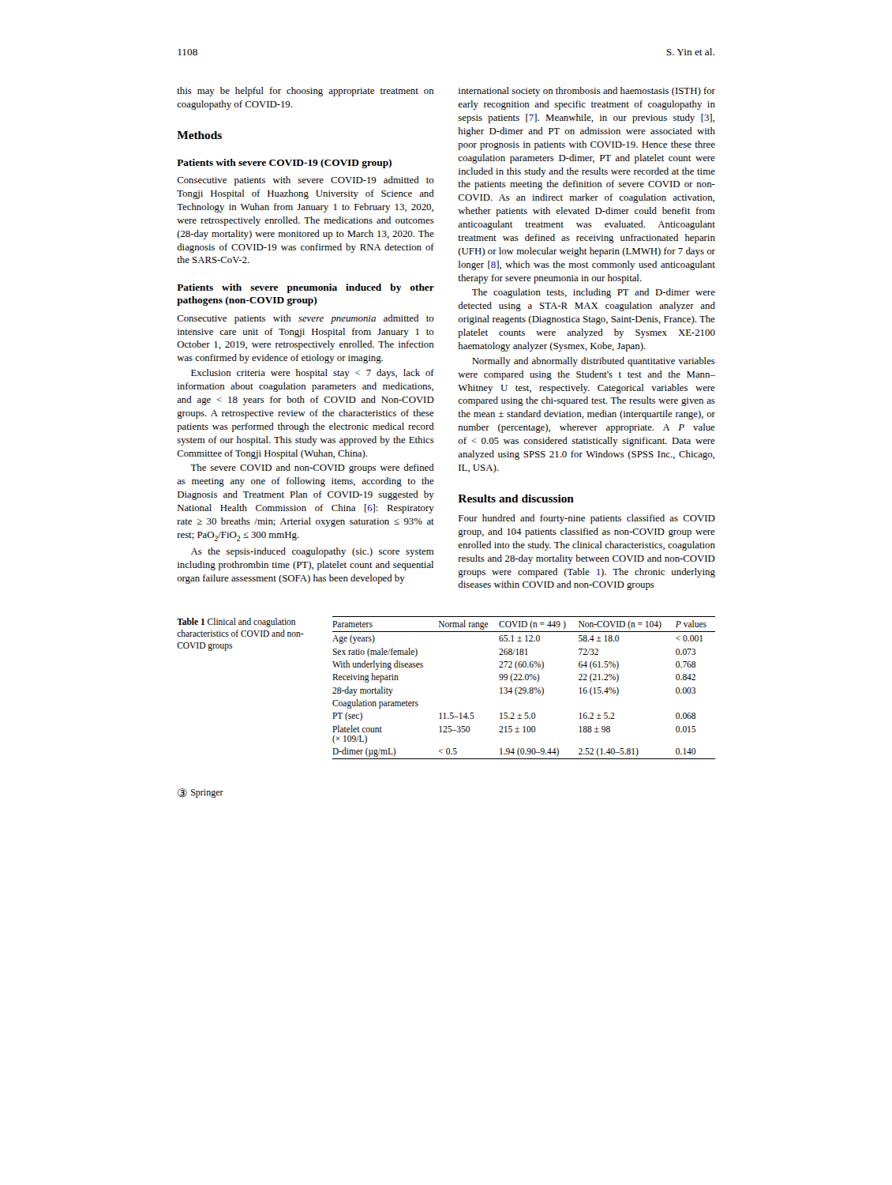1108 S. Yin et al.
this may be helpful for choosing appropriate treatment on coagulopathy of COVID-19.
Methods
Patients with severe COVID-19 (COVID group)
Consecutive patients with severe COVID-19 admitted to Tongji Hospital of Huazhong University of Science and Technology in Wuhan from January 1 to February 13, 2020, were retrospectively enrolled. The medications and outcomes (28-day mortality) were monitored up to March 13, 2020. The diagnosis of COVID-19 was confirmed by RNA detection of the SARS-CoV-2.
Patients with severe pneumonia induced by other pathogens (non-COVID group)
Consecutive patients with severe pneumonia admitted to intensive care unit of Tongji Hospital from January 1 to October 1, 2019, were retrospectively enrolled. The infection was confirmed by evidence of etiology or imaging.
Exclusion criteria were hospital stay < 7 days, lack of information about coagulation parameters and medications, and age < 18 years for both of COVID and Non-COVID groups. A retrospective review of the characteristics of these patients was performed through the electronic medical record system of our hospital. This study was approved by the Ethics Committee of Tongji Hospital (Wuhan, China).
The severe COVID and non-COVID groups were defined as meeting any one of following items, according to the Diagnosis and Treatment Plan of COVID-19 suggested by National Health Commission of China [6]: Respiratory rate ≥ 30 breaths /min; Arterial oxygen saturation ≤ 93% at rest; PaO2/FiO2 ≤ 300 mmHg.
As the sepsis-induced coagulopathy (sic.) score system including prothrombin time (PT), platelet count and sequential organ failure assessment (SOFA) has been developed by
international society on thrombosis and haemostasis (ISTH) for early recognition and specific treatment of coagulopathy in sepsis patients [7]. Meanwhile, in our previous study [3], higher D-dimer and PT on admission were associated with poor prognosis in patients with COVID-19. Hence these three coagulation parameters D-dimer, PT and platelet count were included in this study and the results were recorded at the time the patients meeting the definition of severe COVID or non-COVID. As an indirect marker of coagulation activation, whether patients with elevated D-dimer could benefit from anticoagulant treatment was evaluated. Anticoagulant treatment was defined as receiving unfractionated heparin (UFH) or low molecular weight heparin (LMWH) for 7 days or longer [8], which was the most commonly used anticoagulant therapy for severe pneumonia in our hospital.
The coagulation tests, including PT and D-dimer were detected using a STA-R MAX coagulation analyzer and original reagents (Diagnostica Stago, Saint-Denis, France). The platelet counts were analyzed by Sysmex XE-2100 haematology analyzer (Sysmex, Kobe, Japan).
Normally and abnormally distributed quantitative variables were compared using the Student's t test and the Mann–Whitney U test, respectively. Categorical variables were compared using the chi-squared test. The results were given as the mean ± standard deviation, median (interquartile range), or number (percentage), wherever appropriate. A P value of < 0.05 was considered statistically significant. Data were analyzed using SPSS 21.0 for Windows (SPSS Inc., Chicago, IL, USA).
Results and discussion
Four hundred and fourty-nine patients classified as COVID group, and 104 patients classified as non-COVID group were enrolled into the study. The clinical characteristics, coagulation results and 28-day mortality between COVID and non-COVID groups were compared (Table 1). The chronic underlying diseases within COVID and non-COVID groups
Table 1 Clinical and coagulation characteristics of COVID and non-COVID groups
| Parameters | Normal range | COVID (n = 449 ) | Non-COVID (n = 104) | P values |
| --- | --- | --- | --- | --- |
| Age (years) | | 65.1 ± 12.0 | 58.4 ± 18.0 | < 0.001 |
| Sex ratio (male/female) | | 268/181 | 72/32 | 0.073 |
| With underlying diseases | | 272 (60.6%) | 64 (61.5%) | 0.768 |
| Receiving heparin | | 99 (22.0%) | 22 (21.2%) | 0.842 |
| 28-day mortality | | 134 (29.8%) | 16 (15.4%) | 0.003 |
| Coagulation parameters | | | | |
| PT (sec) | 11.5–14.5 | 15.2 ± 5.0 | 16.2 ± 5.2 | 0.068 |
| Platelet count (× 109/L) | 125–350 | 215 ± 100 | 188 ± 98 | 0.015 |
| D-dimer (µg/mL) | < 0.5 | 1.94 (0.90–9.44) | 2.52 (1.40–5.81) | 0.140 |
③ Springer